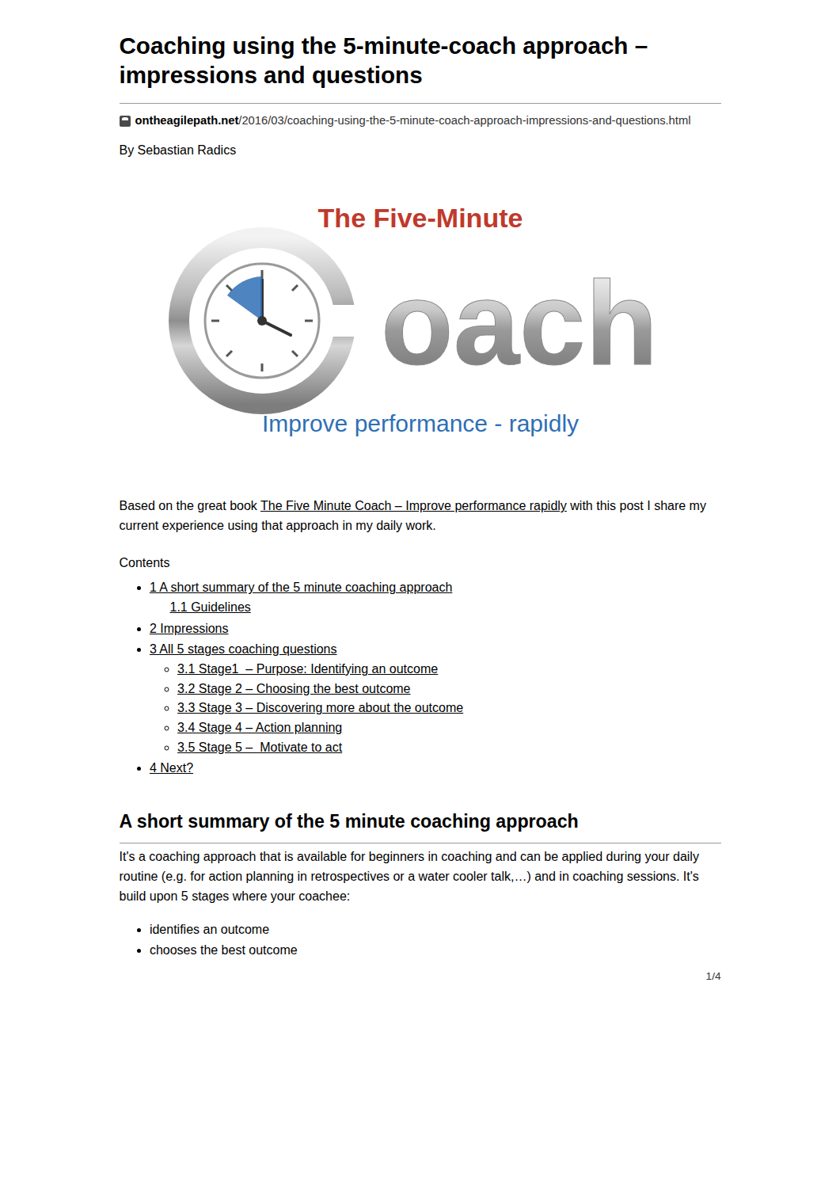Coaching using the 5-minute-coach approach – impressions and questions
ontheagilepath.net/2016/03/coaching-using-the-5-minute-coach-approach-impressions-and-questions.html
By Sebastian Radics
The Five-Minute oach Improve performance - rapidly
Based on the great book The Five Minute Coach – Improve performance rapidly with this post I share my current experience using that approach in my daily work.
Contents
1 A short summary of the 5 minute coaching approach
1.1 Guidelines
2 Impressions
3 All 5 stages coaching questions
3.1 Stage1 – Purpose: Identifying an outcome
3.2 Stage 2 – Choosing the best outcome
3.3 Stage 3 – Discovering more about the outcome
3.4 Stage 4 – Action planning
3.5 Stage 5 – Motivate to act
4 Next?
A short summary of the 5 minute coaching approach
It's a coaching approach that is available for beginners in coaching and can be applied during your daily routine (e.g. for action planning in retrospectives or a water cooler talk,…) and in coaching sessions. It's build upon 5 stages where your coachee:
identifies an outcome
chooses the best outcome
1/4